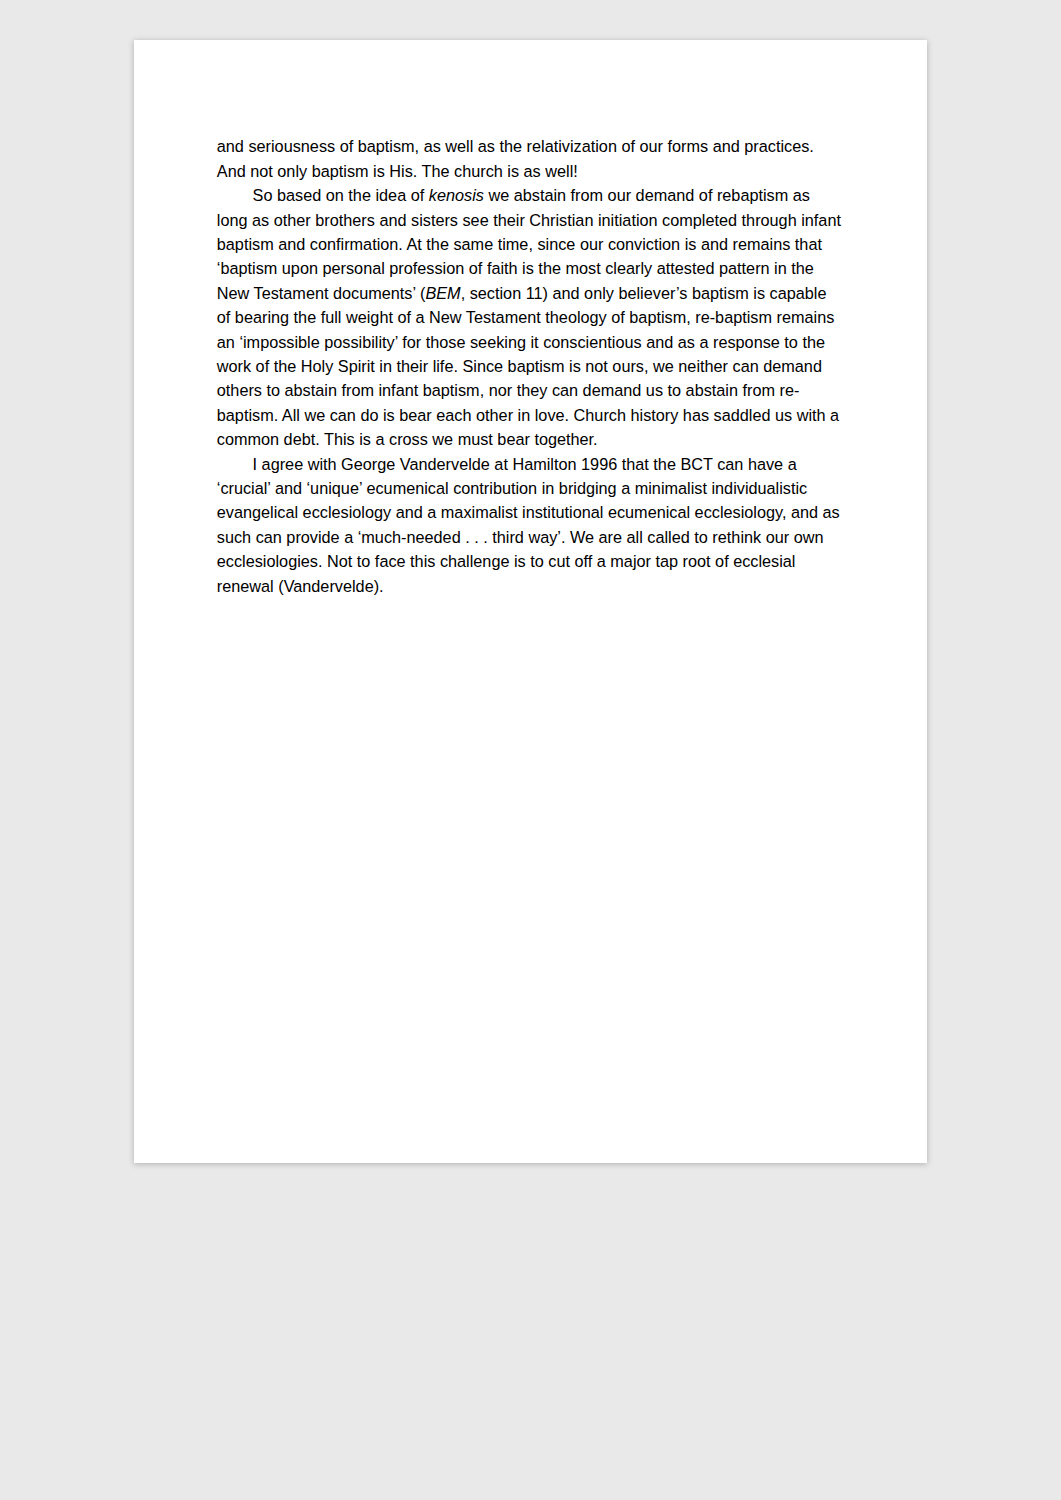and seriousness of baptism, as well as the relativization of our forms and practices. And not only baptism is His. The church is as well!
So based on the idea of kenosis we abstain from our demand of rebaptism as long as other brothers and sisters see their Christian initiation completed through infant baptism and confirmation. At the same time, since our conviction is and remains that ‘baptism upon personal profession of faith is the most clearly attested pattern in the New Testament documents’ (BEM, section 11) and only believer’s baptism is capable of bearing the full weight of a New Testament theology of baptism, re-baptism remains an ‘impossible possibility’ for those seeking it conscientious and as a response to the work of the Holy Spirit in their life. Since baptism is not ours, we neither can demand others to abstain from infant baptism, nor they can demand us to abstain from re-baptism. All we can do is bear each other in love. Church history has saddled us with a common debt. This is a cross we must bear together.
I agree with George Vandervelde at Hamilton 1996 that the BCT can have a ‘crucial’ and ‘unique’ ecumenical contribution in bridging a minimalist individualistic evangelical ecclesiology and a maximalist institutional ecumenical ecclesiology, and as such can provide a ‘much-needed . . . third way’. We are all called to rethink our own ecclesiologies. Not to face this challenge is to cut off a major tap root of ecclesial renewal (Vandervelde).